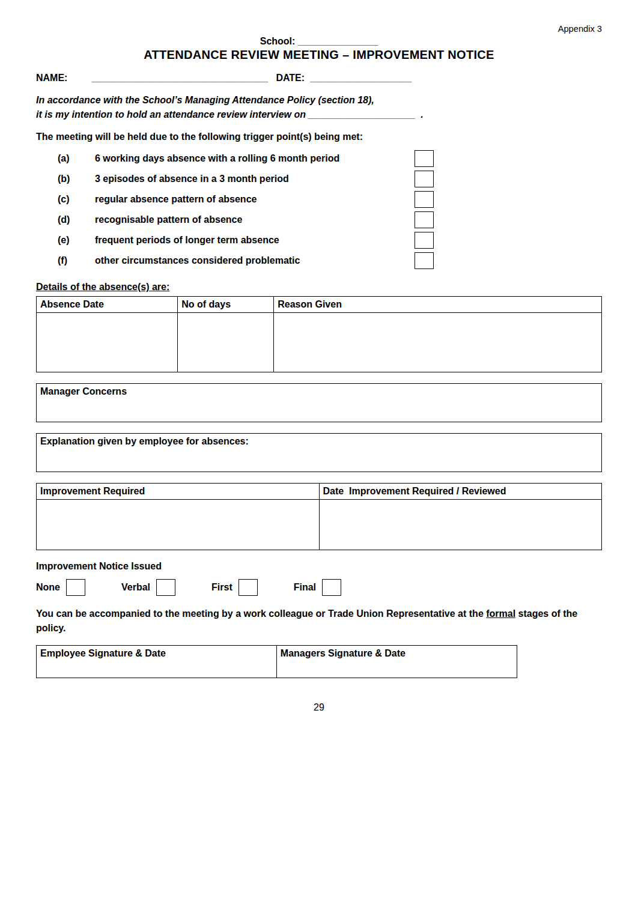Appendix 3
School: _______________
ATTENDANCE REVIEW MEETING – IMPROVEMENT NOTICE
NAME: _________________________________ DATE: ___________________
In accordance with the School’s Managing Attendance Policy (section 18),
it is my intention to hold an attendance review interview on ____________________ .
The meeting will be held due to the following trigger point(s) being met:
| (a) | 6 working days absence with a rolling 6 month period | |
| (b) | 3 episodes of absence in a 3 month period | |
| (c) | regular absence pattern of absence | |
| (d) | recognisable pattern of absence | |
| (e) | frequent periods of longer term absence | |
| (f) | other circumstances considered problematic | |
Details of the absence(s) are:
| Absence Date | No of days | Reason Given |
| --- | --- | --- |
Manager Concerns
Explanation given by employee for absences:
| Improvement Required | Date Improvement Required / Reviewed |
| --- | --- |
Improvement Notice Issued
| None | | | Verbal | | | First | | | Final | |
You can be accompanied to the meeting by a work colleague or Trade Union Representative at the formal stages of the policy.
| Employee Signature & Date | Managers Signature & Date |
29